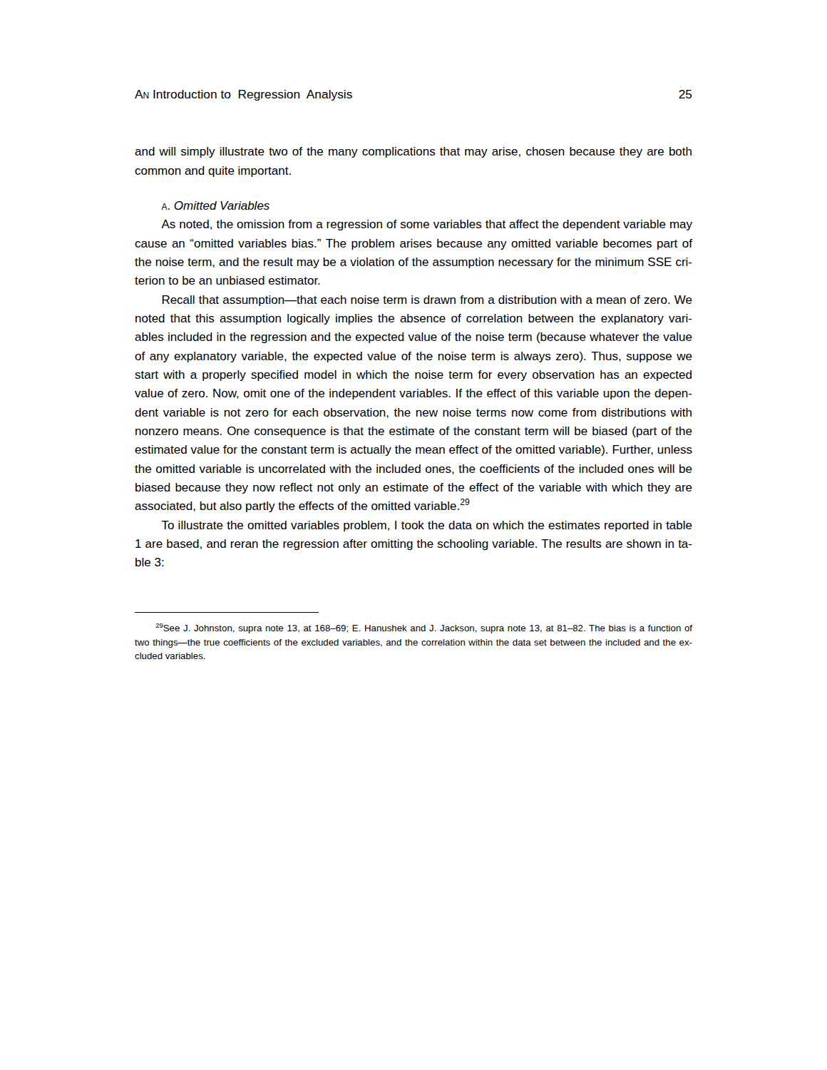An Introduction to Regression Analysis
25
and will simply illustrate two of the many complications that may arise, chosen because they are both common and quite important.
a. Omitted Variables
As noted, the omission from a regression of some variables that affect the dependent variable may cause an “omitted variables bias.” The problem arises because any omitted variable becomes part of the noise term, and the result may be a violation of the assumption necessary for the minimum SSE criterion to be an unbiased estimator.
Recall that assumption—that each noise term is drawn from a distribution with a mean of zero. We noted that this assumption logically implies the absence of correlation between the explanatory variables included in the regression and the expected value of the noise term (because whatever the value of any explanatory variable, the expected value of the noise term is always zero). Thus, suppose we start with a properly specified model in which the noise term for every observation has an expected value of zero. Now, omit one of the independent variables. If the effect of this variable upon the dependent variable is not zero for each observation, the new noise terms now come from distributions with nonzero means. One consequence is that the estimate of the constant term will be biased (part of the estimated value for the constant term is actually the mean effect of the omitted variable). Further, unless the omitted variable is uncorrelated with the included ones, the coefficients of the included ones will be biased because they now reflect not only an estimate of the effect of the variable with which they are associated, but also partly the effects of the omitted variable.29
To illustrate the omitted variables problem, I took the data on which the estimates reported in table 1 are based, and reran the regression after omitting the schooling variable. The results are shown in table 3:
29See J. Johnston, supra note 13, at 168–69; E. Hanushek and J. Jackson, supra note 13, at 81–82. The bias is a function of two things—the true coefficients of the excluded variables, and the correlation within the data set between the included and the excluded variables.